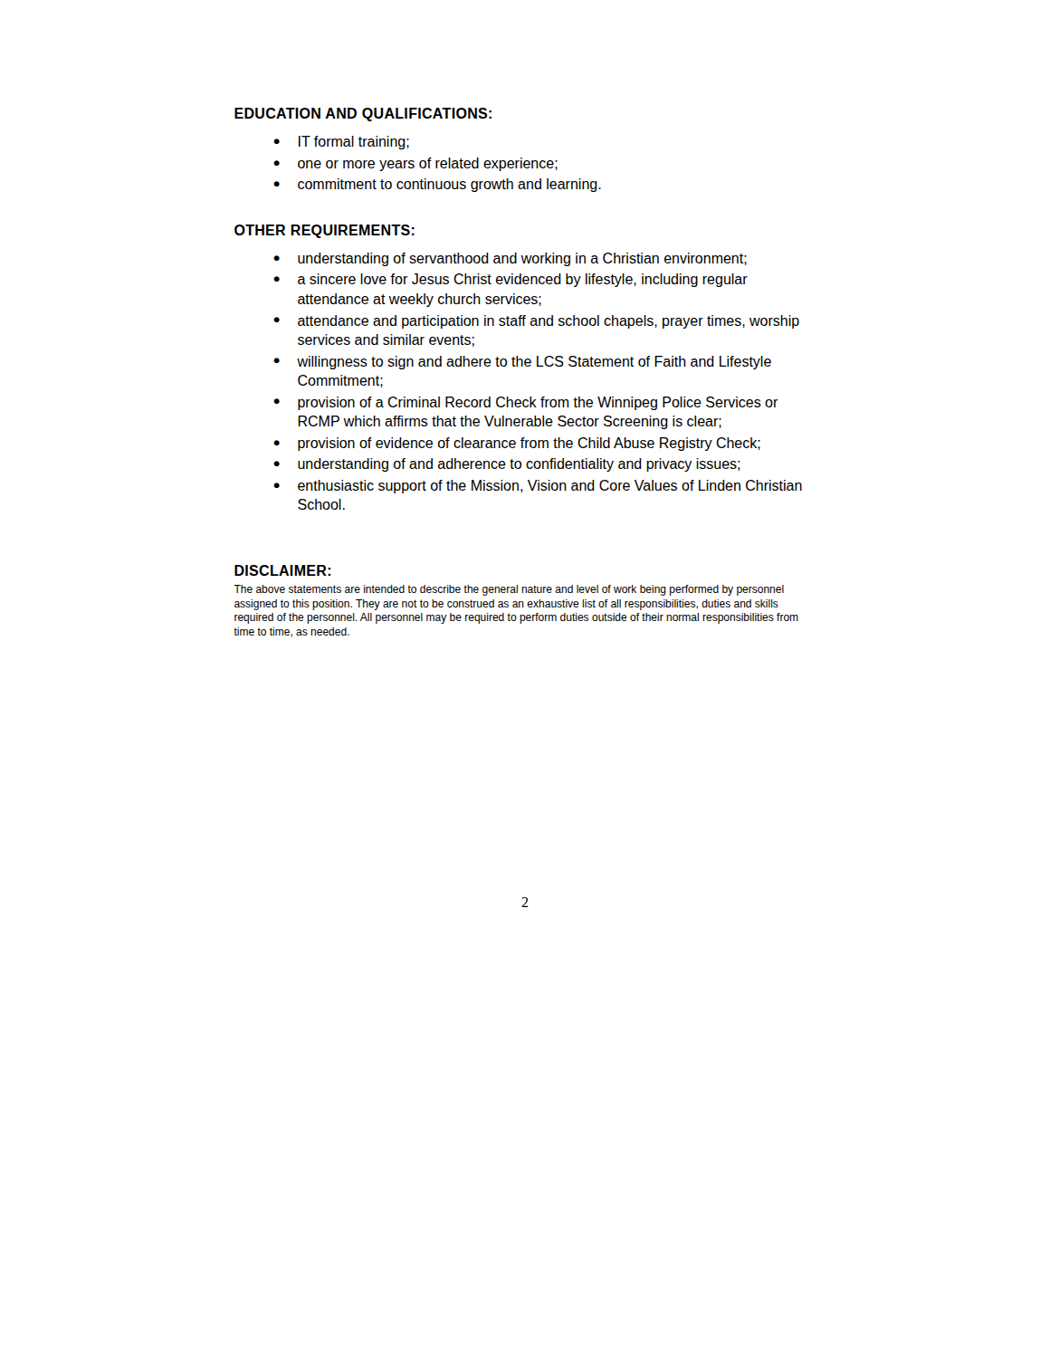EDUCATION AND QUALIFICATIONS:
IT formal training;
one or more years of related experience;
commitment to continuous growth and learning.
OTHER REQUIREMENTS:
understanding of servanthood and working in a Christian environment;
a sincere love for Jesus Christ evidenced by lifestyle, including regular attendance at weekly church services;
attendance and participation in staff and school chapels, prayer times, worship services and similar events;
willingness to sign and adhere to the LCS Statement of Faith and Lifestyle Commitment;
provision of a Criminal Record Check from the Winnipeg Police Services or RCMP which affirms that the Vulnerable Sector Screening is clear;
provision of evidence of clearance from the Child Abuse Registry Check;
understanding of and adherence to confidentiality and privacy issues;
enthusiastic support of the Mission, Vision and Core Values of Linden Christian School.
DISCLAIMER:
The above statements are intended to describe the general nature and level of work being performed by personnel assigned to this position. They are not to be construed as an exhaustive list of all responsibilities, duties and skills required of the personnel. All personnel may be required to perform duties outside of their normal responsibilities from time to time, as needed.
2